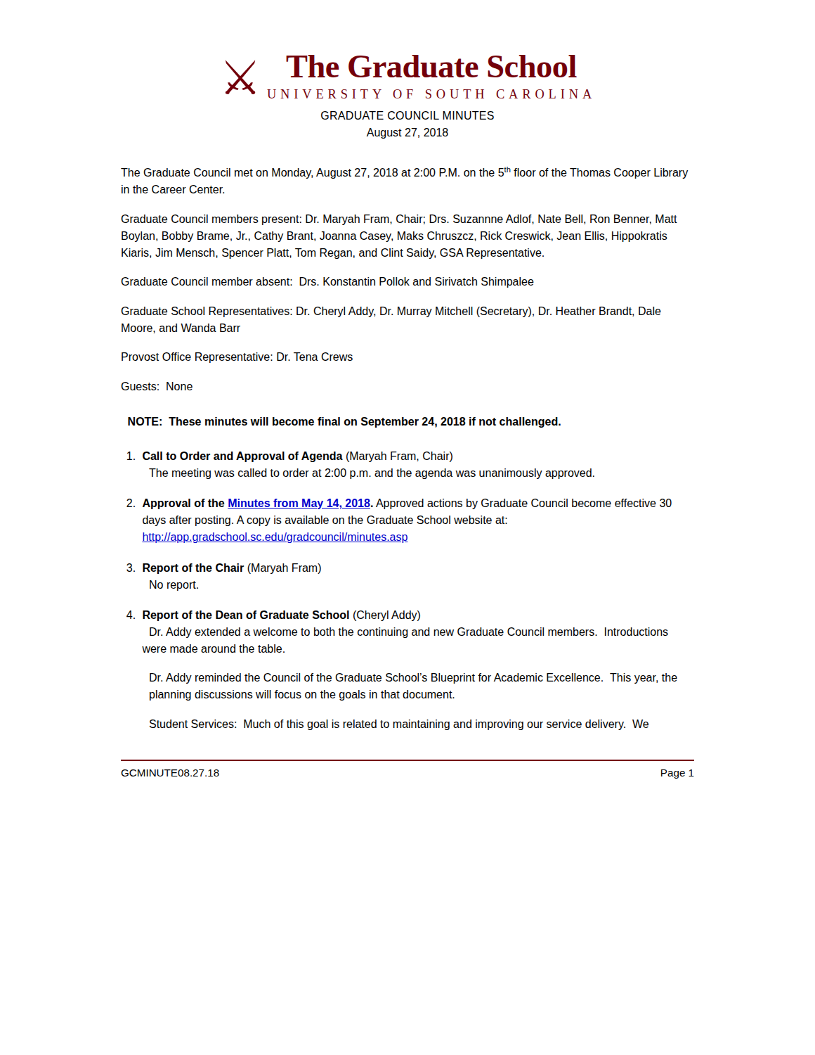⚔
The Graduate School
UNIVERSITY OF SOUTH CAROLINA
GRADUATE COUNCIL MINUTES
August 27, 2018
The Graduate Council met on Monday, August 27, 2018 at 2:00 P.M. on the 5th floor of the Thomas Cooper Library in the Career Center.
Graduate Council members present: Dr. Maryah Fram, Chair; Drs. Suzannne Adlof, Nate Bell, Ron Benner, Matt Boylan, Bobby Brame, Jr., Cathy Brant, Joanna Casey, Maks Chruszcz, Rick Creswick, Jean Ellis, Hippokratis Kiaris, Jim Mensch, Spencer Platt, Tom Regan, and Clint Saidy, GSA Representative.
Graduate Council member absent: Drs. Konstantin Pollok and Sirivatch Shimpalee
Graduate School Representatives: Dr. Cheryl Addy, Dr. Murray Mitchell (Secretary), Dr. Heather Brandt, Dale Moore, and Wanda Barr
Provost Office Representative: Dr. Tena Crews
Guests: None
NOTE: These minutes will become final on September 24, 2018 if not challenged.
Call to Order and Approval of Agenda (Maryah Fram, Chair)
The meeting was called to order at 2:00 p.m. and the agenda was unanimously approved.
Approval of the Minutes from May 14, 2018. Approved actions by Graduate Council become effective 30 days after posting. A copy is available on the Graduate School website at:
http://app.gradschool.sc.edu/gradcouncil/minutes.asp
Report of the Chair (Maryah Fram)
No report.
Report of the Dean of Graduate School (Cheryl Addy)
Dr. Addy extended a welcome to both the continuing and new Graduate Council members. Introductions were made around the table.
Dr. Addy reminded the Council of the Graduate School’s Blueprint for Academic Excellence. This year, the planning discussions will focus on the goals in that document.
Student Services: Much of this goal is related to maintaining and improving our service delivery. We
GCMINUTE08.27.18 Page 1